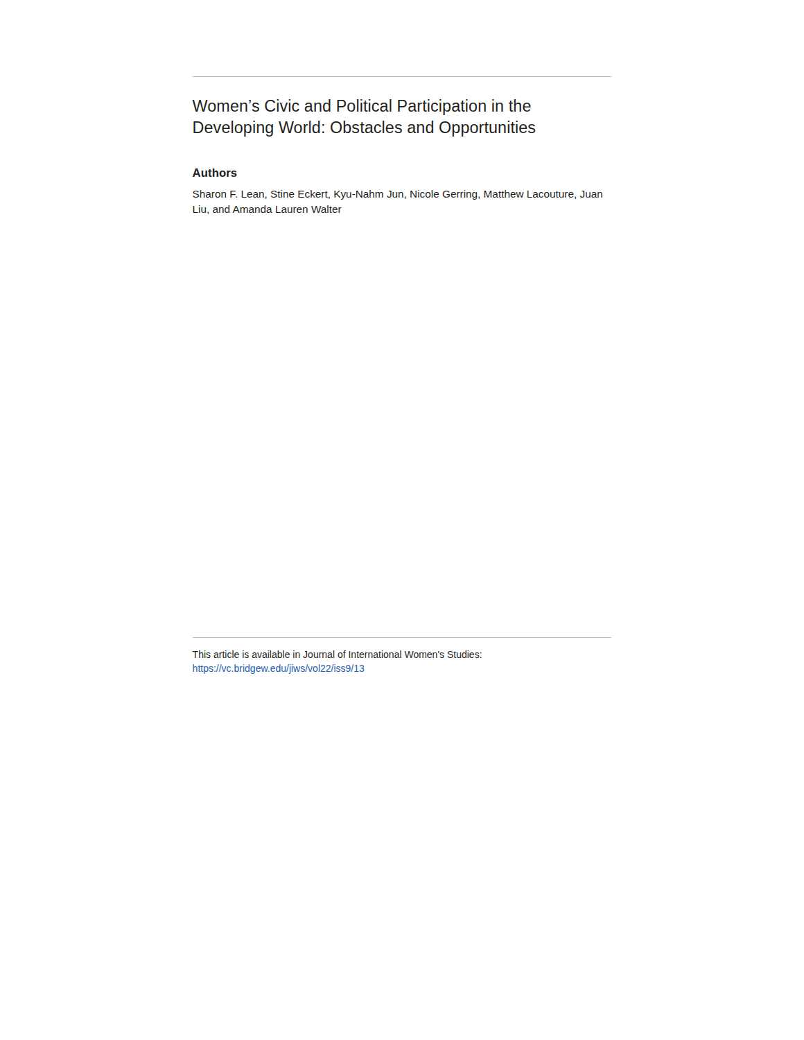Women’s Civic and Political Participation in the Developing World: Obstacles and Opportunities
Authors
Sharon F. Lean, Stine Eckert, Kyu-Nahm Jun, Nicole Gerring, Matthew Lacouture, Juan Liu, and Amanda Lauren Walter
This article is available in Journal of International Women's Studies: https://vc.bridgew.edu/jiws/vol22/iss9/13